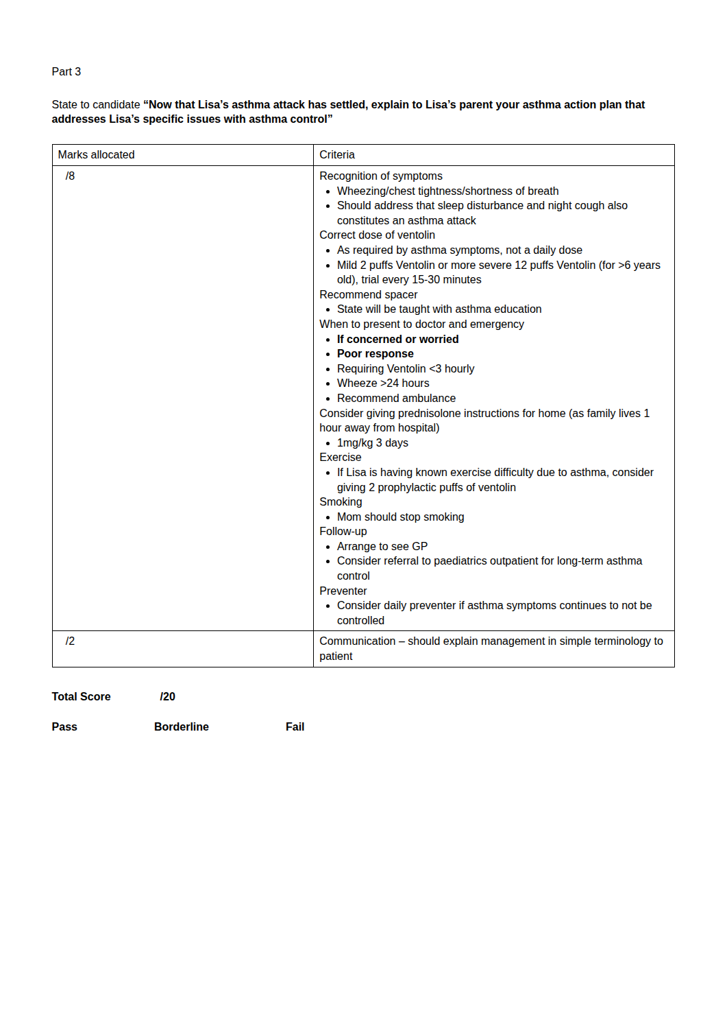Part 3
State to candidate “Now that Lisa’s asthma attack has settled, explain to Lisa’s parent your asthma action plan that addresses Lisa’s specific issues with asthma control”
| Marks allocated | Criteria |
| --- | --- |
| /8 | Recognition of symptoms Wheezing/chest tightness/shortness of breath Should address that sleep disturbance and night cough also constitutes an asthma attack Correct dose of ventolin As required by asthma symptoms, not a daily dose Mild 2 puffs Ventolin or more severe 12 puffs Ventolin (for >6 years old), trial every 15-30 minutes Recommend spacer State will be taught with asthma education When to present to doctor and emergency If concerned or worried Poor response Requiring Ventolin <3 hourly Wheeze >24 hours Recommend ambulance Consider giving prednisolone instructions for home (as family lives 1 hour away from hospital) 1mg/kg 3 days Exercise If Lisa is having known exercise difficulty due to asthma, consider giving 2 prophylactic puffs of ventolin Smoking Mom should stop smoking Follow-up Arrange to see GP Consider referral to paediatrics outpatient for long-term asthma control Preventer Consider daily preventer if asthma symptoms continues to not be controlled |
| /2 | Communication – should explain management in simple terminology to patient |
Total Score /20
Pass Borderline Fail